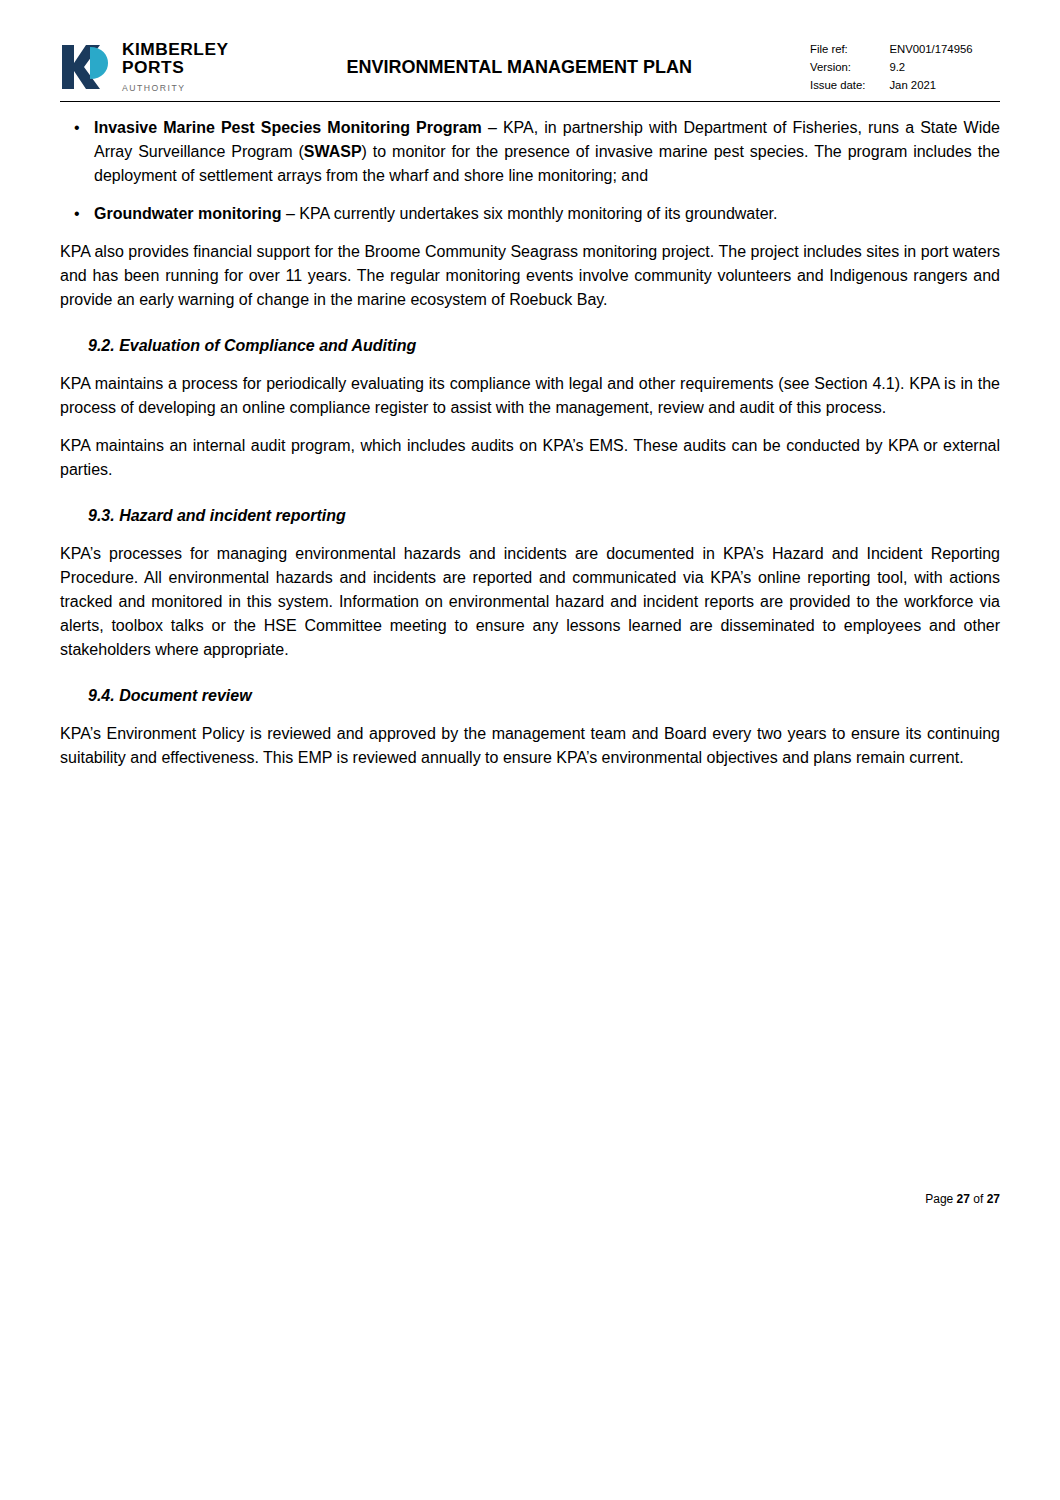KIMBERLEY
PORTS
AUTHORITY
ENVIRONMENTAL MANAGEMENT PLAN
| File ref: | ENV001/174956 |
| Version: | 9.2 |
| Issue date: | Jan 2021 |
Invasive Marine Pest Species Monitoring Program – KPA, in partnership with Department of Fisheries, runs a State Wide Array Surveillance Program (SWASP) to monitor for the presence of invasive marine pest species. The program includes the deployment of settlement arrays from the wharf and shore line monitoring; and
Groundwater monitoring – KPA currently undertakes six monthly monitoring of its groundwater.
KPA also provides financial support for the Broome Community Seagrass monitoring project. The project includes sites in port waters and has been running for over 11 years. The regular monitoring events involve community volunteers and Indigenous rangers and provide an early warning of change in the marine ecosystem of Roebuck Bay.
9.2. Evaluation of Compliance and Auditing
KPA maintains a process for periodically evaluating its compliance with legal and other requirements (see Section 4.1). KPA is in the process of developing an online compliance register to assist with the management, review and audit of this process.
KPA maintains an internal audit program, which includes audits on KPA’s EMS. These audits can be conducted by KPA or external parties.
9.3. Hazard and incident reporting
KPA’s processes for managing environmental hazards and incidents are documented in KPA’s Hazard and Incident Reporting Procedure. All environmental hazards and incidents are reported and communicated via KPA’s online reporting tool, with actions tracked and monitored in this system. Information on environmental hazard and incident reports are provided to the workforce via alerts, toolbox talks or the HSE Committee meeting to ensure any lessons learned are disseminated to employees and other stakeholders where appropriate.
9.4. Document review
KPA’s Environment Policy is reviewed and approved by the management team and Board every two years to ensure its continuing suitability and effectiveness. This EMP is reviewed annually to ensure KPA’s environmental objectives and plans remain current.
Page 27 of 27